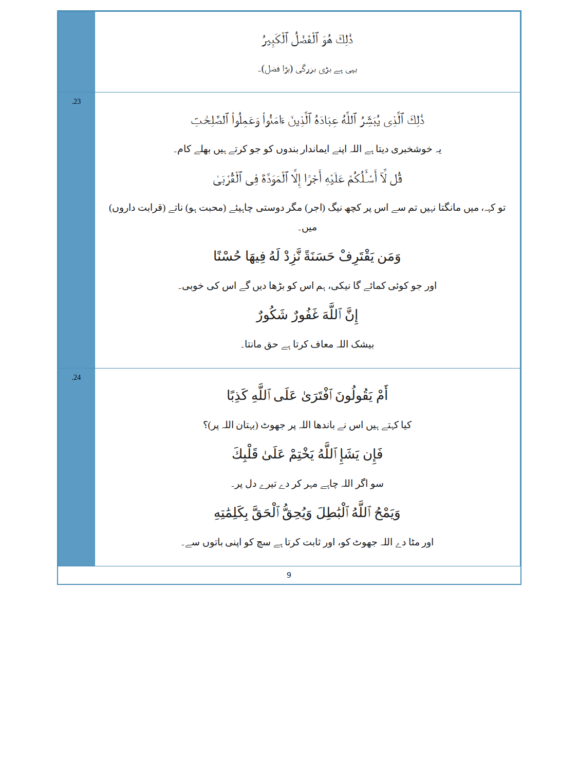| ذَٰلِكَ هُوَ ٱلْفَضْلُ ٱلْكَبِيرُ یہی ہے بڑی بزرگی (بڑا فضل)۔ | |
| ذَٰلِكَ ٱلَّذِى يُبَشِّرُ ٱللَّهُ عِبَادَهُ ٱلَّذِينَ ءَامَنُواْ وَعَمِلُواْ ٱلصَّٰلِحَٰتِ یہ خوشخبری دیتا ہے اللہ اپنے ایماندار بندوں کو جو کرتے ہیں بھلے کام۔ قُل لَّآ أَسْـَٔلُكُمْ عَلَيْهِ أَجْرًا إِلَّا ٱلْمَوَدَّةَ فِى ٱلْقُرْبَىٰ تو کہہ، میں مانگتا نہیں تم سے اس پر کچھ نیگ (اجر) مگر دوستی چاہیئے (محبت ہو) ناتے (قرابت داروں) میں۔ وَمَن يَقْتَرِفْ حَسَنَةً نَّزِدْ لَهُ فِيهَا حُسْنًا اور جو کوئی کمائے گا نیکی، ہم اس کو بڑھا دیں گے اس کی خوبی۔ إِنَّ ٱللَّهَ غَفُورٌ شَكُورٌ بیشک اللہ معاف کرتا ہے حق مانتا۔ | 23. |
| أَمْ يَقُولُونَ ٱفْتَرَىٰ عَلَى ٱللَّهِ كَذِبًا کیا کہتے ہیں اس نے باندھا اللہ پر جھوٹ (بہتان اللہ پر)؟ فَإِن يَشَإِ ٱللَّهُ يَخْتِمْ عَلَىٰ قَلْبِكَ سو اگر اللہ چاہے مہر کر دے تیرے دل پر۔ وَيَمْحُ ٱللَّهُ ٱلْبَٰطِلَ وَيُحِقُّ ٱلْحَقَّ بِكَلِمَٰتِهِ اور مٹا دے اللہ جھوٹ کو، اور ثابت کرتا ہے سچ کو اپنی باتوں سے۔ | 24. |
9